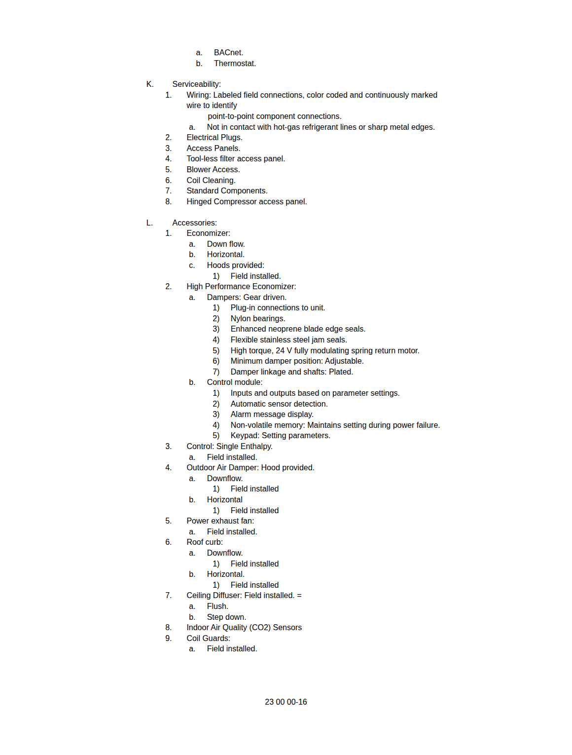a. BACnet.
b. Thermostat.
K. Serviceability:
1. Wiring: Labeled field connections, color coded and continuously marked wire to identify
point-to-point component connections.
a. Not in contact with hot-gas refrigerant lines or sharp metal edges.
2. Electrical Plugs.
3. Access Panels.
4. Tool-less filter access panel.
5. Blower Access.
6. Coil Cleaning.
7. Standard Components.
8. Hinged Compressor access panel.
L. Accessories:
1. Economizer:
a. Down flow.
b. Horizontal.
c. Hoods provided:
1) Field installed.
2. High Performance Economizer:
a. Dampers: Gear driven.
1) Plug-in connections to unit.
2) Nylon bearings.
3) Enhanced neoprene blade edge seals.
4) Flexible stainless steel jam seals.
5) High torque, 24 V fully modulating spring return motor.
6) Minimum damper position: Adjustable.
7) Damper linkage and shafts: Plated.
b. Control module:
1) Inputs and outputs based on parameter settings.
2) Automatic sensor detection.
3) Alarm message display.
4) Non-volatile memory: Maintains setting during power failure.
5) Keypad: Setting parameters.
3. Control: Single Enthalpy.
a. Field installed.
4. Outdoor Air Damper: Hood provided.
a. Downflow.
1) Field installed
b. Horizontal
1) Field installed
5. Power exhaust fan:
a. Field installed.
6. Roof curb:
a. Downflow.
1) Field installed
b. Horizontal.
1) Field installed
7. Ceiling Diffuser: Field installed. =
a. Flush.
b. Step down.
8. Indoor Air Quality (CO2) Sensors
9. Coil Guards:
a. Field installed.
23 00 00-16